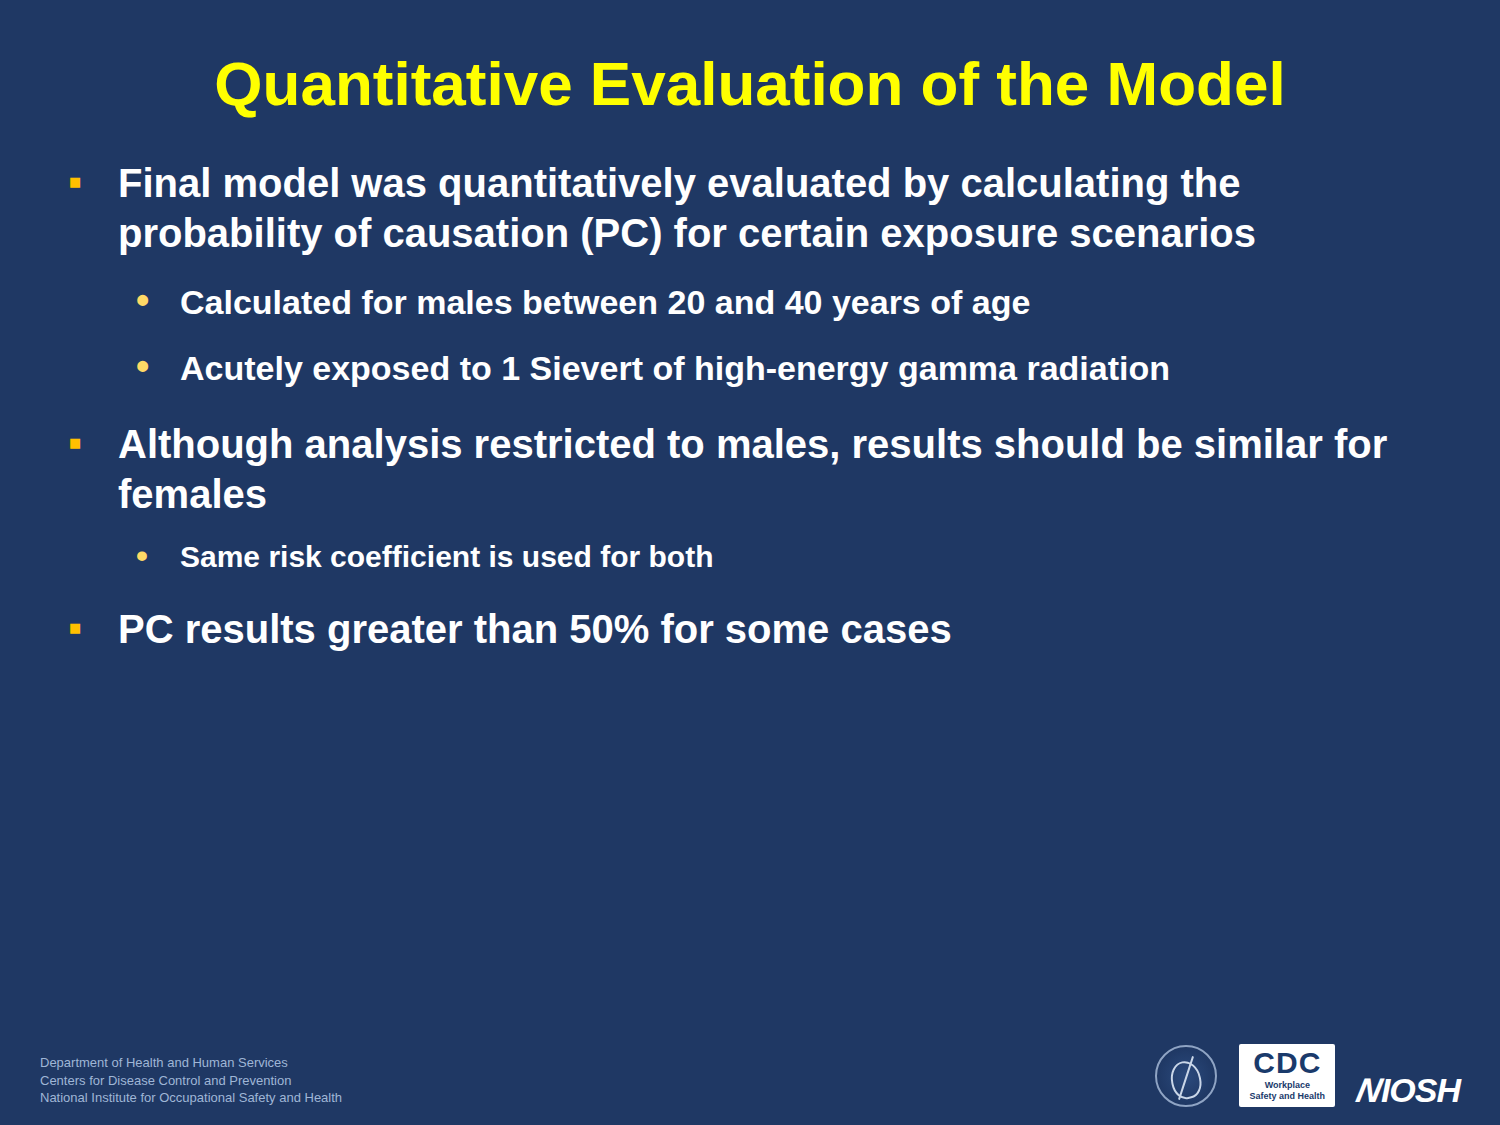Quantitative Evaluation of the Model
Final model was quantitatively evaluated by calculating the probability of causation (PC) for certain exposure scenarios
Calculated for males between 20 and 40 years of age
Acutely exposed to 1 Sievert of high-energy gamma radiation
Although analysis restricted to males, results should be similar for females
Same risk coefficient is used for both
PC results greater than 50% for some cases
Department of Health and Human Services
Centers for Disease Control and Prevention
National Institute for Occupational Safety and Health
CDC
Workplace
Safety and Health
NIOSH